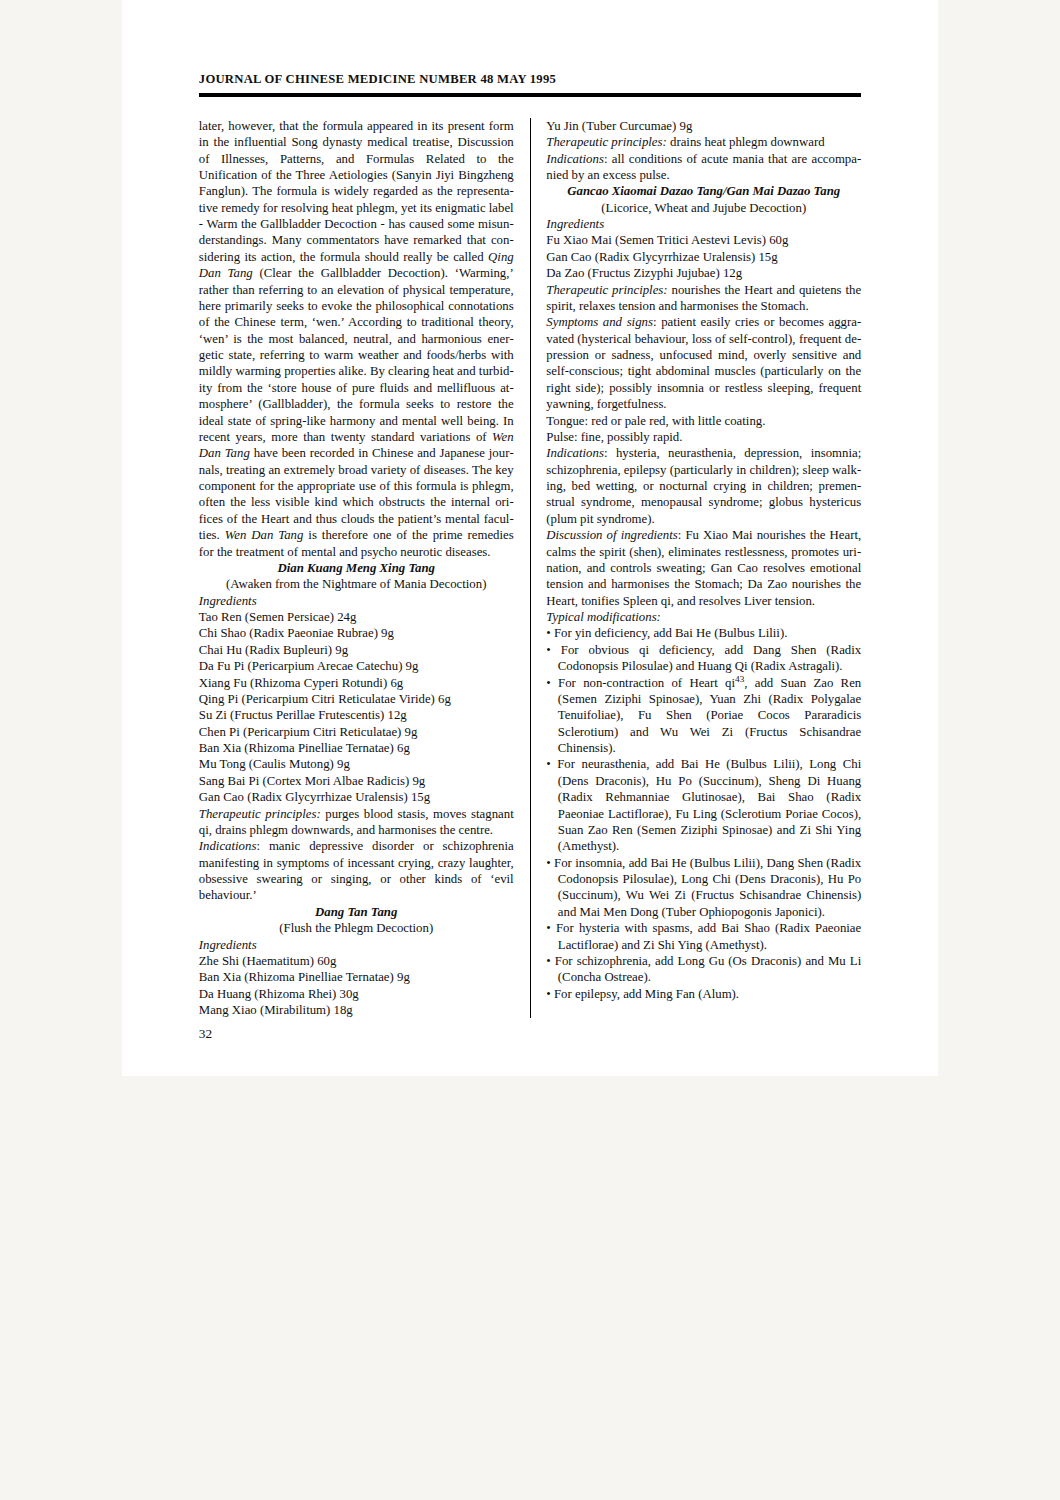Journal of Chinese Medicine Number 48 May 1995
later, however, that the formula appeared in its present form in the influential Song dynasty medical treatise, Discussion of Illnesses, Patterns, and Formulas Related to the Unification of the Three Aetiologies (Sanyin Jiyi Bingzheng Fanglun). The formula is widely regarded as the representative remedy for resolving heat phlegm, yet its enigmatic label - Warm the Gallbladder Decoction - has caused some misunderstandings. Many commentators have remarked that considering its action, the formula should really be called Qing Dan Tang (Clear the Gallbladder Decoction). ‘Warming,’ rather than referring to an elevation of physical temperature, here primarily seeks to evoke the philosophical connotations of the Chinese term, ‘wen.’ According to traditional theory, ‘wen’ is the most balanced, neutral, and harmonious energetic state, referring to warm weather and foods/herbs with mildly warming properties alike. By clearing heat and turbidity from the ‘store house of pure fluids and mellifluous atmosphere’ (Gallbladder), the formula seeks to restore the ideal state of spring-like harmony and mental well being. In recent years, more than twenty standard variations of Wen Dan Tang have been recorded in Chinese and Japanese journals, treating an extremely broad variety of diseases. The key component for the appropriate use of this formula is phlegm, often the less visible kind which obstructs the internal orifices of the Heart and thus clouds the patient’s mental faculties. Wen Dan Tang is therefore one of the prime remedies for the treatment of mental and psycho neurotic diseases.
Dian Kuang Meng Xing Tang
(Awaken from the Nightmare of Mania Decoction)
Ingredients
Tao Ren (Semen Persicae) 24g
Chi Shao (Radix Paeoniae Rubrae) 9g
Chai Hu (Radix Bupleuri) 9g
Da Fu Pi (Pericarpium Arecae Catechu) 9g
Xiang Fu (Rhizoma Cyperi Rotundi) 6g
Qing Pi (Pericarpium Citri Reticulatae Viride) 6g
Su Zi (Fructus Perillae Frutescentis) 12g
Chen Pi (Pericarpium Citri Reticulatae) 9g
Ban Xia (Rhizoma Pinelliae Ternatae) 6g
Mu Tong (Caulis Mutong) 9g
Sang Bai Pi (Cortex Mori Albae Radicis) 9g
Gan Cao (Radix Glycyrrhizae Uralensis) 15g
Therapeutic principles: purges blood stasis, moves stagnant qi, drains phlegm downwards, and harmonises the centre.
Indications: manic depressive disorder or schizophrenia manifesting in symptoms of incessant crying, crazy laughter, obsessive swearing or singing, or other kinds of ‘evil behaviour.’
Dang Tan Tang
(Flush the Phlegm Decoction)
Ingredients
Zhe Shi (Haematitum) 60g
Ban Xia (Rhizoma Pinelliae Ternatae) 9g
Da Huang (Rhizoma Rhei) 30g
Mang Xiao (Mirabilitum) 18g
Yu Jin (Tuber Curcumae) 9g
Therapeutic principles: drains heat phlegm downward
Indications: all conditions of acute mania that are accompanied by an excess pulse.
Gancao Xiaomai Dazao Tang/Gan Mai Dazao Tang
(Licorice, Wheat and Jujube Decoction)
Ingredients
Fu Xiao Mai (Semen Tritici Aestevi Levis) 60g
Gan Cao (Radix Glycyrrhizae Uralensis) 15g
Da Zao (Fructus Zizyphi Jujubae) 12g
Therapeutic principles: nourishes the Heart and quietens the spirit, relaxes tension and harmonises the Stomach.
Symptoms and signs: patient easily cries or becomes aggravated (hysterical behaviour, loss of self-control), frequent depression or sadness, unfocused mind, overly sensitive and self-conscious; tight abdominal muscles (particularly on the right side); possibly insomnia or restless sleeping, frequent yawning, forgetfulness.
Tongue: red or pale red, with little coating.
Pulse: fine, possibly rapid.
Indications: hysteria, neurasthenia, depression, insomnia; schizophrenia, epilepsy (particularly in children); sleep walking, bed wetting, or nocturnal crying in children; premenstrual syndrome, menopausal syndrome; globus hystericus (plum pit syndrome).
Discussion of ingredients: Fu Xiao Mai nourishes the Heart, calms the spirit (shen), eliminates restlessness, promotes urination, and controls sweating; Gan Cao resolves emotional tension and harmonises the Stomach; Da Zao nourishes the Heart, tonifies Spleen qi, and resolves Liver tension.
Typical modifications:
For yin deficiency, add Bai He (Bulbus Lilii).
For obvious qi deficiency, add Dang Shen (Radix Codonopsis Pilosulae) and Huang Qi (Radix Astragali).
For non-contraction of Heart qi43, add Suan Zao Ren (Semen Ziziphi Spinosae), Yuan Zhi (Radix Polygalae Tenuifoliae), Fu Shen (Poriae Cocos Pararadicis Sclerotium) and Wu Wei Zi (Fructus Schisandrae Chinensis).
For neurasthenia, add Bai He (Bulbus Lilii), Long Chi (Dens Draconis), Hu Po (Succinum), Sheng Di Huang (Radix Rehmanniae Glutinosae), Bai Shao (Radix Paeoniae Lactiflorae), Fu Ling (Sclerotium Poriae Cocos), Suan Zao Ren (Semen Ziziphi Spinosae) and Zi Shi Ying (Amethyst).
For insomnia, add Bai He (Bulbus Lilii), Dang Shen (Radix Codonopsis Pilosulae), Long Chi (Dens Draconis), Hu Po (Succinum), Wu Wei Zi (Fructus Schisandrae Chinensis) and Mai Men Dong (Tuber Ophiopogonis Japonici).
For hysteria with spasms, add Bai Shao (Radix Paeoniae Lactiflorae) and Zi Shi Ying (Amethyst).
For schizophrenia, add Long Gu (Os Draconis) and Mu Li (Concha Ostreae).
For epilepsy, add Ming Fan (Alum).
32